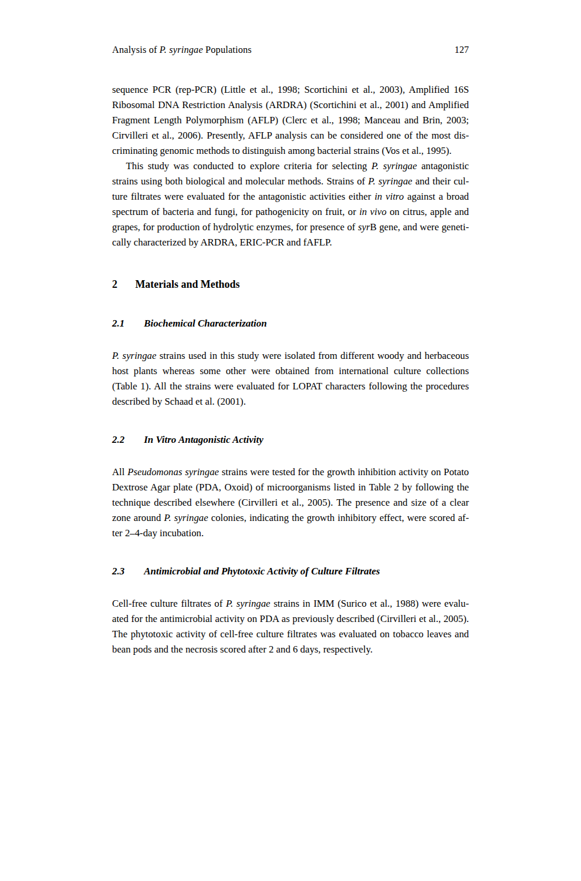Analysis of P. syringae Populations 127
sequence PCR (rep-PCR) (Little et al., 1998; Scortichini et al., 2003), Amplified 16S Ribosomal DNA Restriction Analysis (ARDRA) (Scortichini et al., 2001) and Amplified Fragment Length Polymorphism (AFLP) (Clerc et al., 1998; Manceau and Brin, 2003; Cirvilleri et al., 2006). Presently, AFLP analysis can be considered one of the most discriminating genomic methods to distinguish among bacterial strains (Vos et al., 1995).
This study was conducted to explore criteria for selecting P. syringae antagonistic strains using both biological and molecular methods. Strains of P. syringae and their culture filtrates were evaluated for the antagonistic activities either in vitro against a broad spectrum of bacteria and fungi, for pathogenicity on fruit, or in vivo on citrus, apple and grapes, for production of hydrolytic enzymes, for presence of syr B gene, and were genetically characterized by ARDRA, ERIC-PCR and fAFLP.
2 Materials and Methods
2.1 Biochemical Characterization
P. syringae strains used in this study were isolated from different woody and herbaceous host plants whereas some other were obtained from international culture collections (Table 1). All the strains were evaluated for LOPAT characters following the procedures described by Schaad et al. (2001).
2.2 In Vitro Antagonistic Activity
All Pseudomonas syringae strains were tested for the growth inhibition activity on Potato Dextrose Agar plate (PDA, Oxoid) of microorganisms listed in Table 2 by following the technique described elsewhere (Cirvilleri et al., 2005). The presence and size of a clear zone around P. syringae colonies, indicating the growth inhibitory effect, were scored after 2–4-day incubation.
2.3 Antimicrobial and Phytotoxic Activity of Culture Filtrates
Cell-free culture filtrates of P. syringae strains in IMM (Surico et al., 1988) were evaluated for the antimicrobial activity on PDA as previously described (Cirvilleri et al., 2005). The phytotoxic activity of cell-free culture filtrates was evaluated on tobacco leaves and bean pods and the necrosis scored after 2 and 6 days, respectively.